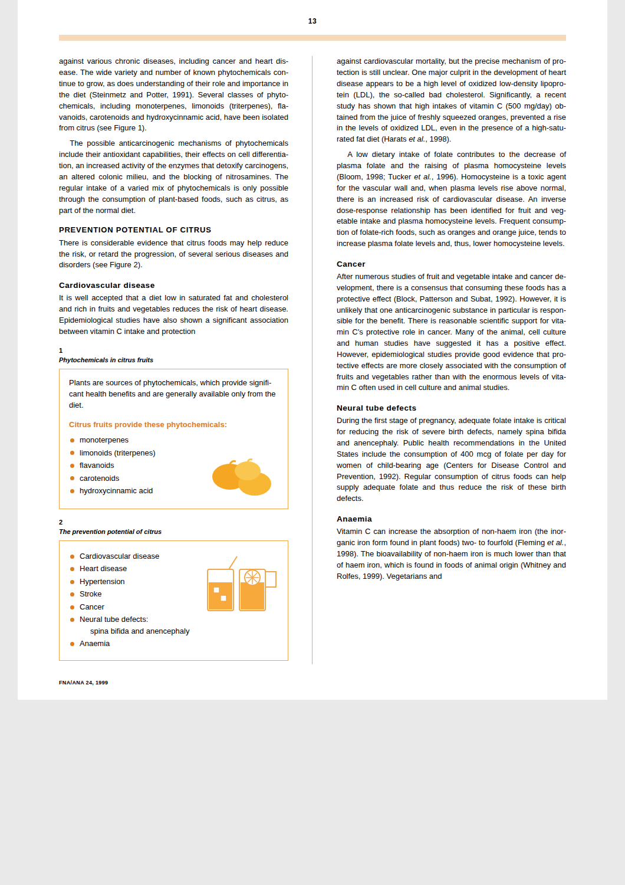13
against various chronic diseases, including cancer and heart disease. The wide variety and number of known phytochemicals continue to grow, as does understanding of their role and importance in the diet (Steinmetz and Potter, 1991). Several classes of phytochemicals, including monoterpenes, limonoids (triterpenes), flavanoids, carotenoids and hydroxycinnamic acid, have been isolated from citrus (see Figure 1).
The possible anticarcinogenic mechanisms of phytochemicals include their antioxidant capabilities, their effects on cell differentiation, an increased activity of the enzymes that detoxify carcinogens, an altered colonic milieu, and the blocking of nitrosamines. The regular intake of a varied mix of phytochemicals is only possible through the consumption of plant-based foods, such as citrus, as part of the normal diet.
Prevention potential of citrus
There is considerable evidence that citrus foods may help reduce the risk, or retard the progression, of several serious diseases and disorders (see Figure 2).
Cardiovascular disease
It is well accepted that a diet low in saturated fat and cholesterol and rich in fruits and vegetables reduces the risk of heart disease. Epidemiological studies have also shown a significant association between vitamin C intake and protection
1
Phytochemicals in citrus fruits
Plants are sources of phytochemicals, which provide significant health benefits and are generally available only from the diet.
Citrus fruits provide these phytochemicals:
monoterpenes
limonoids (triterpenes)
flavanoids
carotenoids
hydroxycinnamic acid
2
The prevention potential of citrus
Cardiovascular disease
Heart disease
Hypertension
Stroke
Cancer
Neural tube defects:spina bifida and anencephaly
Anaemia
against cardiovascular mortality, but the precise mechanism of protection is still unclear. One major culprit in the development of heart disease appears to be a high level of oxidized low-density lipoprotein (LDL), the so-called bad cholesterol. Significantly, a recent study has shown that high intakes of vitamin C (500 mg/day) obtained from the juice of freshly squeezed oranges, prevented a rise in the levels of oxidized LDL, even in the presence of a high-saturated fat diet (Harats et al., 1998).
A low dietary intake of folate contributes to the decrease of plasma folate and the raising of plasma homocysteine levels (Bloom, 1998; Tucker et al., 1996). Homocysteine is a toxic agent for the vascular wall and, when plasma levels rise above normal, there is an increased risk of cardiovascular disease. An inverse dose-response relationship has been identified for fruit and vegetable intake and plasma homocysteine levels. Frequent consumption of folate-rich foods, such as oranges and orange juice, tends to increase plasma folate levels and, thus, lower homocysteine levels.
Cancer
After numerous studies of fruit and vegetable intake and cancer development, there is a consensus that consuming these foods has a protective effect (Block, Patterson and Subat, 1992). However, it is unlikely that one anticarcinogenic substance in particular is responsible for the benefit. There is reasonable scientific support for vitamin C's protective role in cancer. Many of the animal, cell culture and human studies have suggested it has a positive effect. However, epidemiological studies provide good evidence that protective effects are more closely associated with the consumption of fruits and vegetables rather than with the enormous levels of vitamin C often used in cell culture and animal studies.
Neural tube defects
During the first stage of pregnancy, adequate folate intake is critical for reducing the risk of severe birth defects, namely spina bifida and anencephaly. Public health recommendations in the United States include the consumption of 400 mcg of folate per day for women of child-bearing age (Centers for Disease Control and Prevention, 1992). Regular consumption of citrus foods can help supply adequate folate and thus reduce the risk of these birth defects.
Anaemia
Vitamin C can increase the absorption of non-haem iron (the inorganic iron form found in plant foods) two- to fourfold (Fleming et al., 1998). The bioavailability of non-haem iron is much lower than that of haem iron, which is found in foods of animal origin (Whitney and Rolfes, 1999). Vegetarians and
FNA/ANA 24, 1999